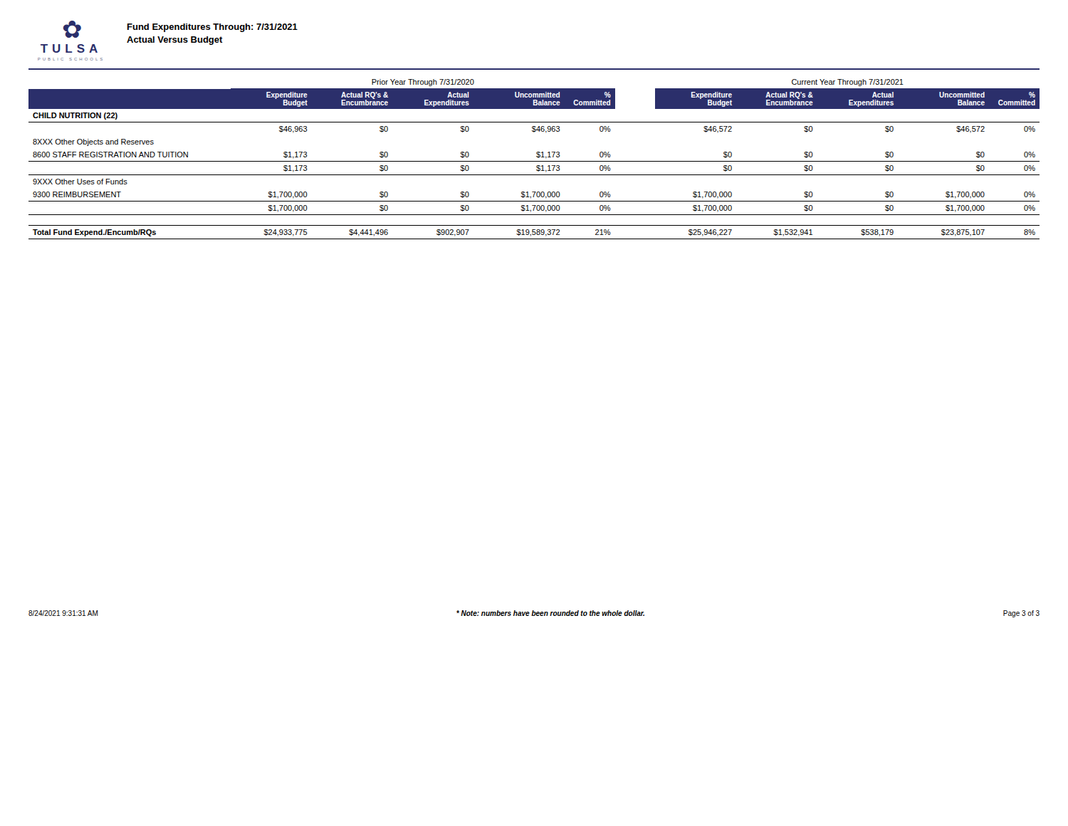✿
TULSA
PUBLIC SCHOOLS
Fund Expenditures Through: 7/31/2021
Actual Versus Budget
| | Prior Year Through 7/31/2020 | | Current Year Through 7/31/2021 |
| | Expenditure Budget | Actual RQ's & Encumbrance | Actual Expenditures | Uncommitted Balance | % Committed | | Expenditure Budget | Actual RQ's & Encumbrance | Actual Expenditures | Uncommitted Balance | % Committed |
| CHILD NUTRITION (22) | |
| | $46,963 | $0 | $0 | $46,963 | 0% | | $46,572 | $0 | $0 | $46,572 | 0% |
| 8XXX Other Objects and Reserves | |
| 8600 STAFF REGISTRATION AND TUITION | $1,173 | $0 | $0 | $1,173 | 0% | | $0 | $0 | $0 | $0 | 0% |
| | $1,173 | $0 | $0 | $1,173 | 0% | | $0 | $0 | $0 | $0 | 0% |
| 9XXX Other Uses of Funds | |
| 9300 REIMBURSEMENT | $1,700,000 | $0 | $0 | $1,700,000 | 0% | | $1,700,000 | $0 | $0 | $1,700,000 | 0% |
| | $1,700,000 | $0 | $0 | $1,700,000 | 0% | | $1,700,000 | $0 | $0 | $1,700,000 | 0% |
| Total Fund Expend./Encumb/RQs | $24,933,775 | $4,441,496 | $902,907 | $19,589,372 | 21% | | $25,946,227 | $1,532,941 | $538,179 | $23,875,107 | 8% |
8/24/2021 9:31:31 AM
* Note: numbers have been rounded to the whole dollar.
Page 3 of 3